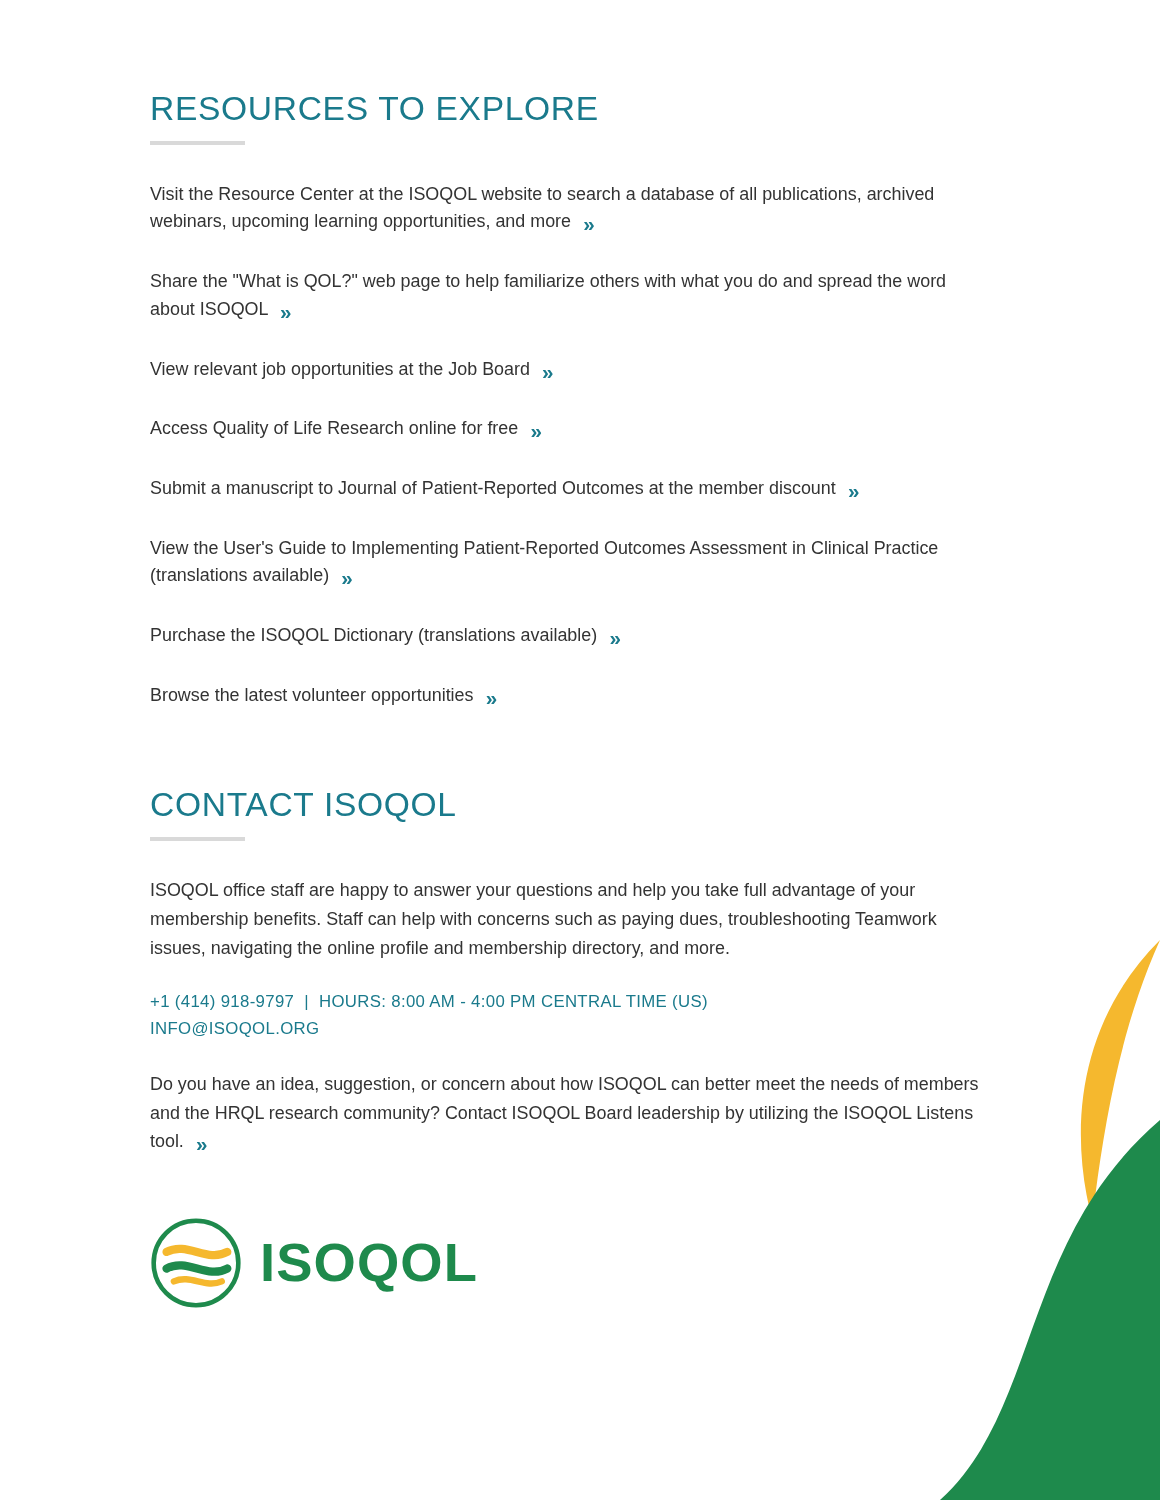RESOURCES TO EXPLORE
Visit the Resource Center at the ISOQOL website to search a database of all publications, archived webinars, upcoming learning opportunities, and more
Share the "What is QOL?" web page to help familiarize others with what you do and spread the word about ISOQOL
View relevant job opportunities at the Job Board
Access Quality of Life Research online for free
Submit a manuscript to Journal of Patient-Reported Outcomes at the member discount
View the User's Guide to Implementing Patient-Reported Outcomes Assessment in Clinical Practice (translations available)
Purchase the ISOQOL Dictionary (translations available)
Browse the latest volunteer opportunities
CONTACT ISOQOL
ISOQOL office staff are happy to answer your questions and help you take full advantage of your membership benefits. Staff can help with concerns such as paying dues, troubleshooting Teamwork issues, navigating the online profile and membership directory, and more.
+1 (414) 918-9797 | HOURS: 8:00 AM - 4:00 PM CENTRAL TIME (US)
INFO@ISOQOL.ORG
Do you have an idea, suggestion, or concern about how ISOQOL can better meet the needs of members and the HRQL research community? Contact ISOQOL Board leadership by utilizing the ISOQOL Listens tool.
ISOQOL